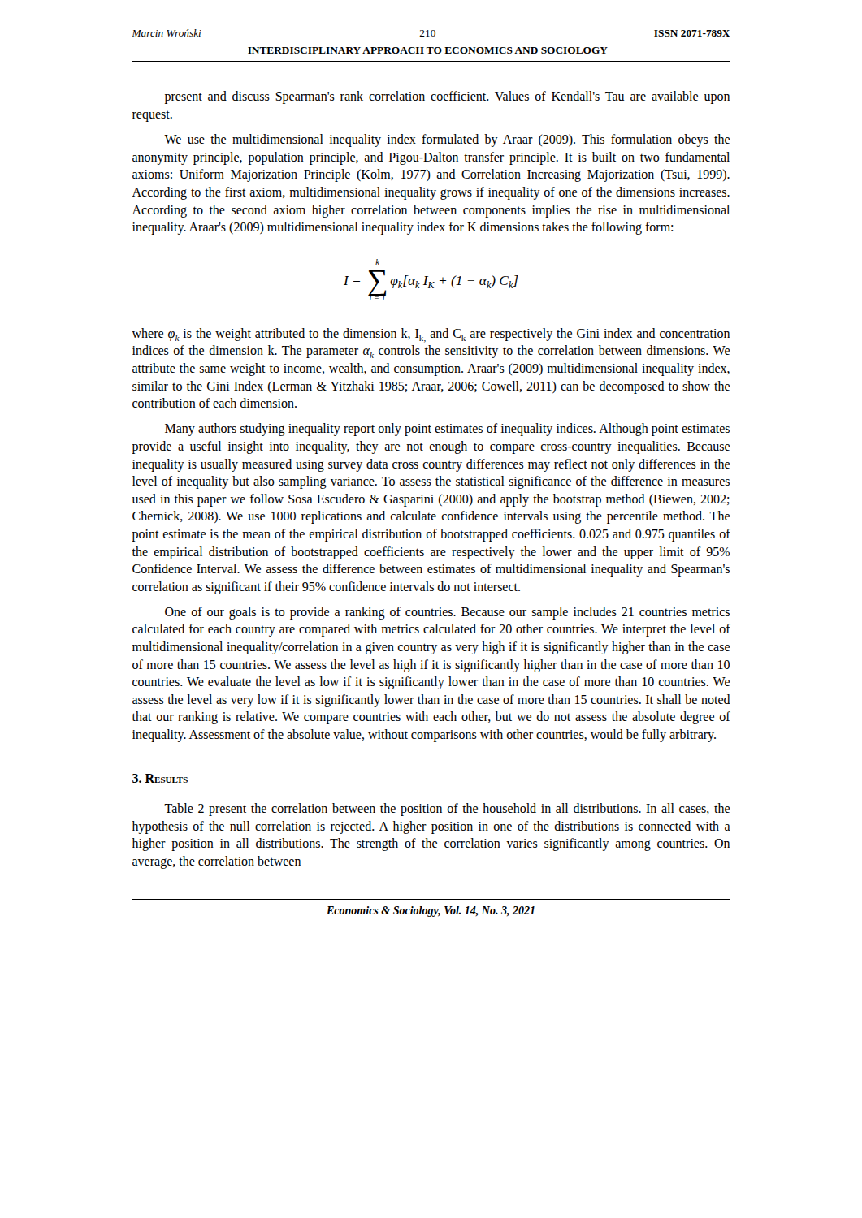Marcin Wroński
210 INTERDISCIPLINARY APPROACH TO ECONOMICS AND SOCIOLOGY
ISSN 2071-789X
present and discuss Spearman's rank correlation coefficient. Values of Kendall's Tau are available upon request.
We use the multidimensional inequality index formulated by Araar (2009). This formulation obeys the anonymity principle, population principle, and Pigou-Dalton transfer principle. It is built on two fundamental axioms: Uniform Majorization Principle (Kolm, 1977) and Correlation Increasing Majorization (Tsui, 1999). According to the first axiom, multidimensional inequality grows if inequality of one of the dimensions increases. According to the second axiom higher correlation between components implies the rise in multidimensional inequality. Araar's (2009) multidimensional inequality index for K dimensions takes the following form:
I = k ∑ i = 1 φk[αk IK + (1 − αk) Ck]
where φk is the weight attributed to the dimension k, Ik, and Ck are respectively the Gini index and concentration indices of the dimension k. The parameter αk controls the sensitivity to the correlation between dimensions. We attribute the same weight to income, wealth, and consumption. Araar's (2009) multidimensional inequality index, similar to the Gini Index (Lerman & Yitzhaki 1985; Araar, 2006; Cowell, 2011) can be decomposed to show the contribution of each dimension.
Many authors studying inequality report only point estimates of inequality indices. Although point estimates provide a useful insight into inequality, they are not enough to compare cross-country inequalities. Because inequality is usually measured using survey data cross country differences may reflect not only differences in the level of inequality but also sampling variance. To assess the statistical significance of the difference in measures used in this paper we follow Sosa Escudero & Gasparini (2000) and apply the bootstrap method (Biewen, 2002; Chernick, 2008). We use 1000 replications and calculate confidence intervals using the percentile method. The point estimate is the mean of the empirical distribution of bootstrapped coefficients. 0.025 and 0.975 quantiles of the empirical distribution of bootstrapped coefficients are respectively the lower and the upper limit of 95% Confidence Interval. We assess the difference between estimates of multidimensional inequality and Spearman's correlation as significant if their 95% confidence intervals do not intersect.
One of our goals is to provide a ranking of countries. Because our sample includes 21 countries metrics calculated for each country are compared with metrics calculated for 20 other countries. We interpret the level of multidimensional inequality/correlation in a given country as very high if it is significantly higher than in the case of more than 15 countries. We assess the level as high if it is significantly higher than in the case of more than 10 countries. We evaluate the level as low if it is significantly lower than in the case of more than 10 countries. We assess the level as very low if it is significantly lower than in the case of more than 15 countries. It shall be noted that our ranking is relative. We compare countries with each other, but we do not assess the absolute degree of inequality. Assessment of the absolute value, without comparisons with other countries, would be fully arbitrary.
3. Results
Table 2 present the correlation between the position of the household in all distributions. In all cases, the hypothesis of the null correlation is rejected. A higher position in one of the distributions is connected with a higher position in all distributions. The strength of the correlation varies significantly among countries. On average, the correlation between
Economics & Sociology, Vol. 14, No. 3, 2021